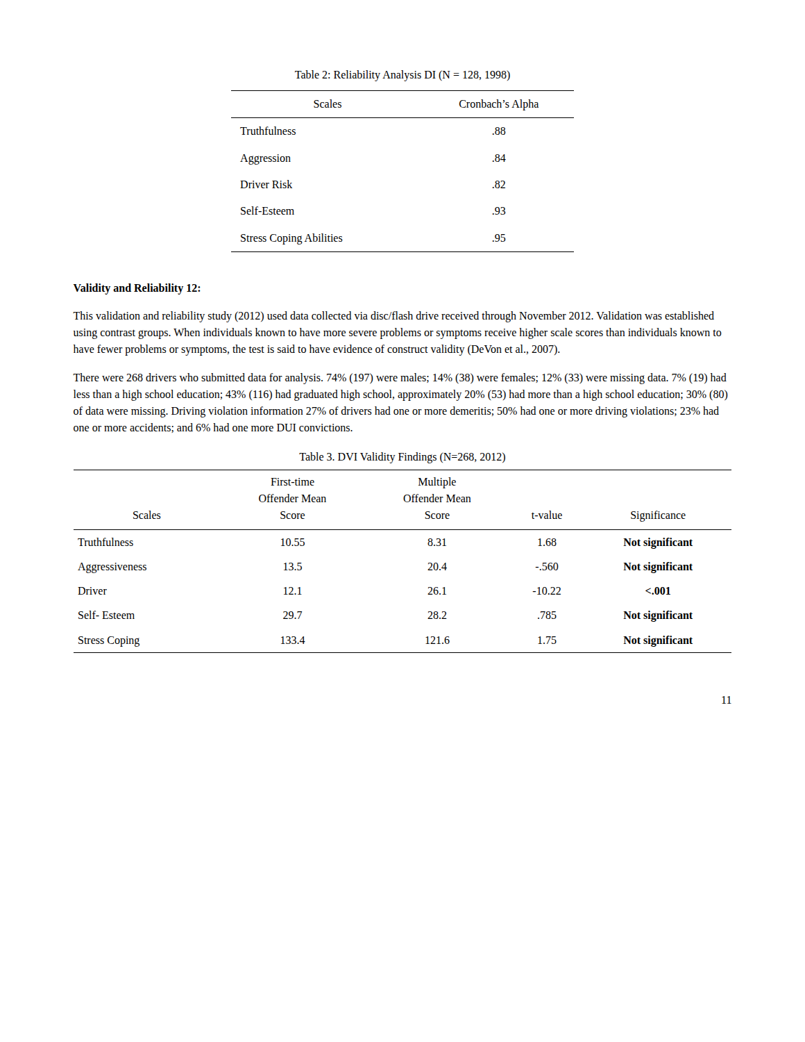Table 2: Reliability Analysis DI (N = 128, 1998)
| Scales | Cronbach’s Alpha |
| --- | --- |
| Truthfulness | .88 |
| Aggression | .84 |
| Driver Risk | .82 |
| Self-Esteem | .93 |
| Stress Coping Abilities | .95 |
Validity and Reliability 12:
This validation and reliability study (2012) used data collected via disc/flash drive received through November 2012. Validation was established using contrast groups. When individuals known to have more severe problems or symptoms receive higher scale scores than individuals known to have fewer problems or symptoms, the test is said to have evidence of construct validity (DeVon et al., 2007).
There were 268 drivers who submitted data for analysis. 74% (197) were males; 14% (38) were females; 12% (33) were missing data. 7% (19) had less than a high school education; 43% (116) had graduated high school, approximately 20% (53) had more than a high school education; 30% (80) of data were missing. Driving violation information 27% of drivers had one or more demeritis; 50% had one or more driving violations; 23% had one or more accidents; and 6% had one more DUI convictions.
Table 3. DVI Validity Findings (N=268, 2012)
| Scales | First-time Offender Mean Score | Multiple Offender Mean Score | t-value | Significance |
| --- | --- | --- | --- | --- |
| Truthfulness | 10.55 | 8.31 | 1.68 | Not significant |
| Aggressiveness | 13.5 | 20.4 | -.560 | Not significant |
| Driver | 12.1 | 26.1 | -10.22 | <.001 |
| Self- Esteem | 29.7 | 28.2 | .785 | Not significant |
| Stress Coping | 133.4 | 121.6 | 1.75 | Not significant |
11